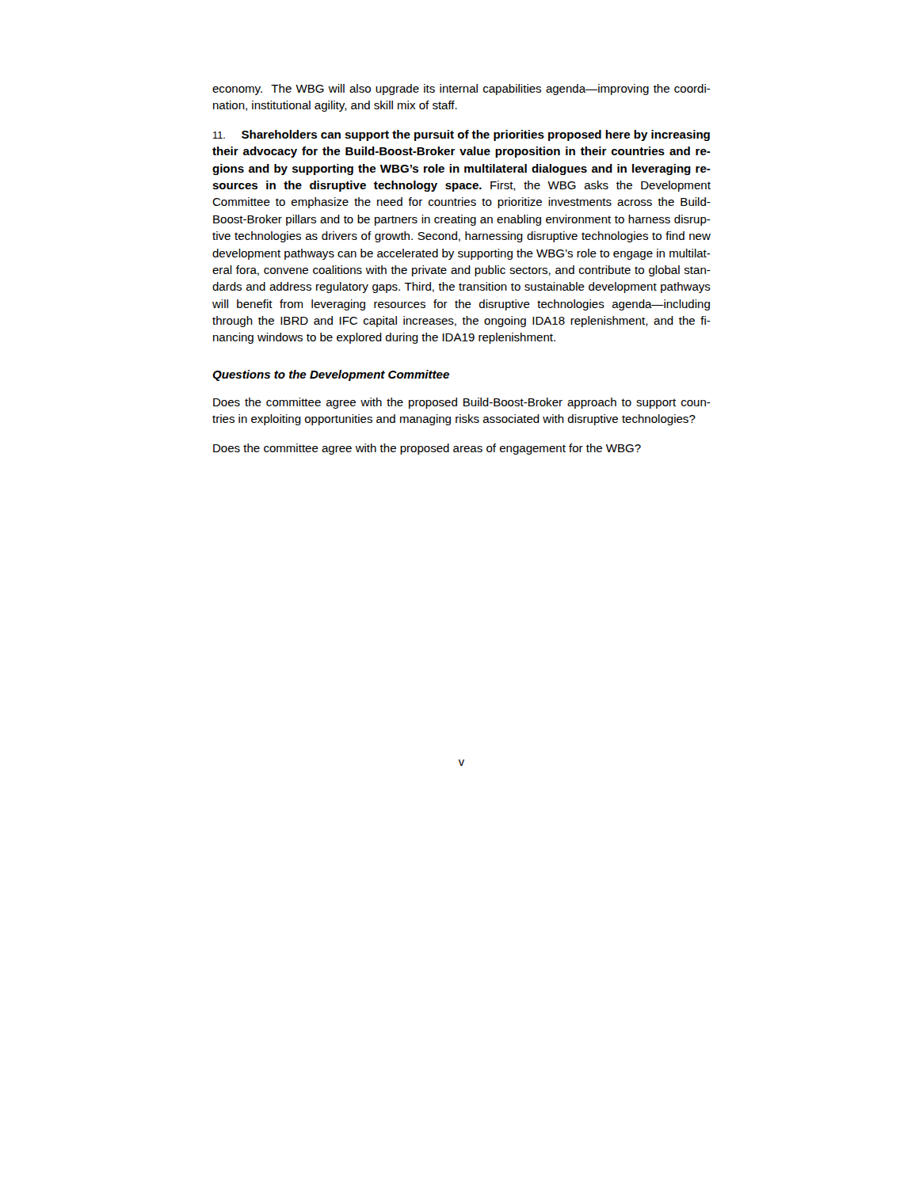economy. The WBG will also upgrade its internal capabilities agenda—improving the coordination, institutional agility, and skill mix of staff.
11. Shareholders can support the pursuit of the priorities proposed here by increasing their advocacy for the Build-Boost-Broker value proposition in their countries and regions and by supporting the WBG’s role in multilateral dialogues and in leveraging resources in the disruptive technology space. First, the WBG asks the Development Committee to emphasize the need for countries to prioritize investments across the Build-Boost-Broker pillars and to be partners in creating an enabling environment to harness disruptive technologies as drivers of growth. Second, harnessing disruptive technologies to find new development pathways can be accelerated by supporting the WBG’s role to engage in multilateral fora, convene coalitions with the private and public sectors, and contribute to global standards and address regulatory gaps. Third, the transition to sustainable development pathways will benefit from leveraging resources for the disruptive technologies agenda—including through the IBRD and IFC capital increases, the ongoing IDA18 replenishment, and the financing windows to be explored during the IDA19 replenishment.
Questions to the Development Committee
Does the committee agree with the proposed Build-Boost-Broker approach to support countries in exploiting opportunities and managing risks associated with disruptive technologies?
Does the committee agree with the proposed areas of engagement for the WBG?
v